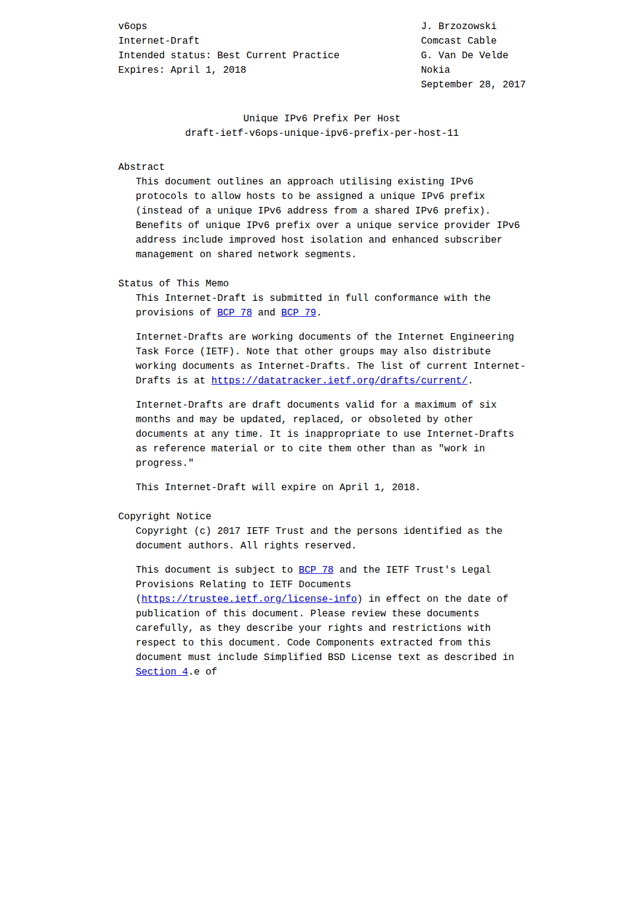v6ops Internet-Draft Intended status: Best Current Practice Expires: April 1, 2018
J. Brzozowski Comcast Cable G. Van De Velde Nokia September 28, 2017
Unique IPv6 Prefix Per Host
draft-ietf-v6ops-unique-ipv6-prefix-per-host-11
Abstract
This document outlines an approach utilising existing IPv6 protocols to allow hosts to be assigned a unique IPv6 prefix (instead of a unique IPv6 address from a shared IPv6 prefix). Benefits of unique IPv6 prefix over a unique service provider IPv6 address include improved host isolation and enhanced subscriber management on shared network segments.
Status of This Memo
This Internet-Draft is submitted in full conformance with the provisions of BCP 78 and BCP 79.
Internet-Drafts are working documents of the Internet Engineering Task Force (IETF). Note that other groups may also distribute working documents as Internet-Drafts. The list of current Internet-Drafts is at https://datatracker.ietf.org/drafts/current/.
Internet-Drafts are draft documents valid for a maximum of six months and may be updated, replaced, or obsoleted by other documents at any time. It is inappropriate to use Internet-Drafts as reference material or to cite them other than as "work in progress."
This Internet-Draft will expire on April 1, 2018.
Copyright Notice
Copyright (c) 2017 IETF Trust and the persons identified as the document authors. All rights reserved.
This document is subject to BCP 78 and the IETF Trust's Legal Provisions Relating to IETF Documents (https://trustee.ietf.org/license-info) in effect on the date of publication of this document. Please review these documents carefully, as they describe your rights and restrictions with respect to this document. Code Components extracted from this document must include Simplified BSD License text as described in Section 4.e of